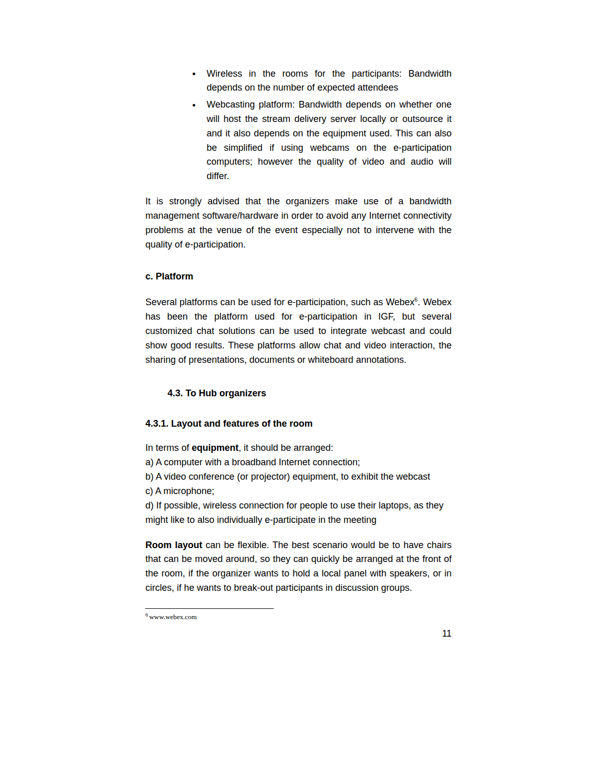Wireless in the rooms for the participants: Bandwidth depends on the number of expected attendees
Webcasting platform: Bandwidth depends on whether one will host the stream delivery server locally or outsource it and it also depends on the equipment used. This can also be simplified if using webcams on the e-participation computers; however the quality of video and audio will differ.
It is strongly advised that the organizers make use of a bandwidth management software/hardware in order to avoid any Internet connectivity problems at the venue of the event especially not to intervene with the quality of e-participation.
c. Platform
Several platforms can be used for e-participation, such as Webex6. Webex has been the platform used for e-participation in IGF, but several customized chat solutions can be used to integrate webcast and could show good results. These platforms allow chat and video interaction, the sharing of presentations, documents or whiteboard annotations.
4.3. To Hub organizers
4.3.1. Layout and features of the room
In terms of equipment, it should be arranged:
a) A computer with a broadband Internet connection;
b) A video conference (or projector) equipment, to exhibit the webcast
c) A microphone;
d) If possible, wireless connection for people to use their laptops, as they might like to also individually e-participate in the meeting
Room layout can be flexible. The best scenario would be to have chairs that can be moved around, so they can quickly be arranged at the front of the room, if the organizer wants to hold a local panel with speakers, or in circles, if he wants to break-out participants in discussion groups.
6www.webex.com
11